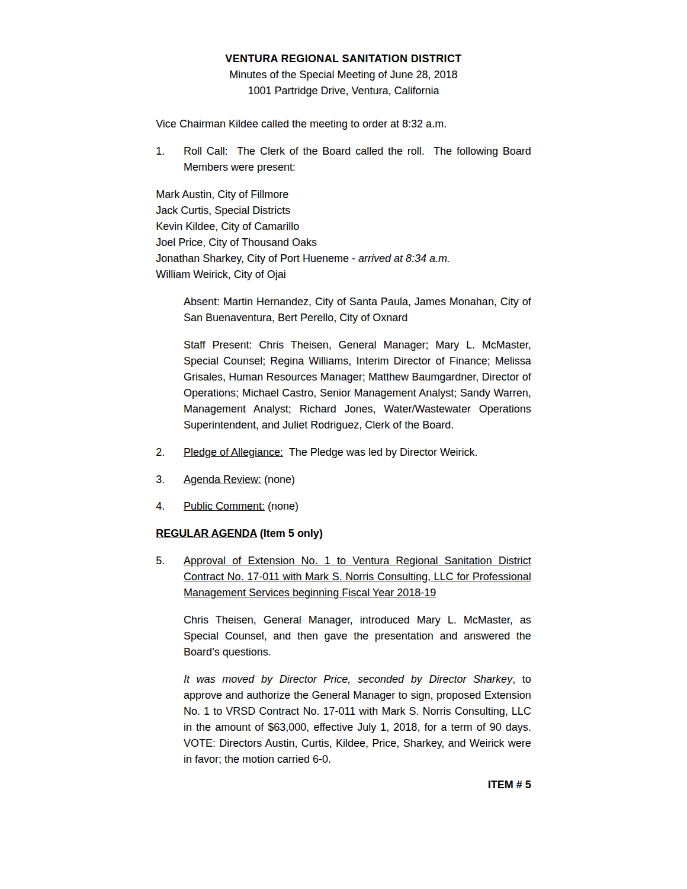VENTURA REGIONAL SANITATION DISTRICT
Minutes of the Special Meeting of June 28, 2018
1001 Partridge Drive, Ventura, California
Vice Chairman Kildee called the meeting to order at 8:32 a.m.
1.
Roll Call: The Clerk of the Board called the roll. The following Board Members were present:
Mark Austin, City of Fillmore
Jack Curtis, Special Districts
Kevin Kildee, City of Camarillo
Joel Price, City of Thousand Oaks
Jonathan Sharkey, City of Port Hueneme - arrived at 8:34 a.m.
William Weirick, City of Ojai
Absent: Martin Hernandez, City of Santa Paula, James Monahan, City of San Buenaventura, Bert Perello, City of Oxnard
Staff Present: Chris Theisen, General Manager; Mary L. McMaster, Special Counsel; Regina Williams, Interim Director of Finance; Melissa Grisales, Human Resources Manager; Matthew Baumgardner, Director of Operations; Michael Castro, Senior Management Analyst; Sandy Warren, Management Analyst; Richard Jones, Water/Wastewater Operations Superintendent, and Juliet Rodriguez, Clerk of the Board.
2.
Pledge of Allegiance: The Pledge was led by Director Weirick.
3.
Agenda Review: (none)
4.
Public Comment: (none)
REGULAR AGENDA (Item 5 only)
5.
Approval of Extension No. 1 to Ventura Regional Sanitation District Contract No. 17-011 with Mark S. Norris Consulting, LLC for Professional Management Services beginning Fiscal Year 2018-19
Chris Theisen, General Manager, introduced Mary L. McMaster, as Special Counsel, and then gave the presentation and answered the Board’s questions.
It was moved by Director Price, seconded by Director Sharkey, to approve and authorize the General Manager to sign, proposed Extension No. 1 to VRSD Contract No. 17-011 with Mark S. Norris Consulting, LLC in the amount of $63,000, effective July 1, 2018, for a term of 90 days. VOTE: Directors Austin, Curtis, Kildee, Price, Sharkey, and Weirick were in favor; the motion carried 6-0.
ITEM # 5